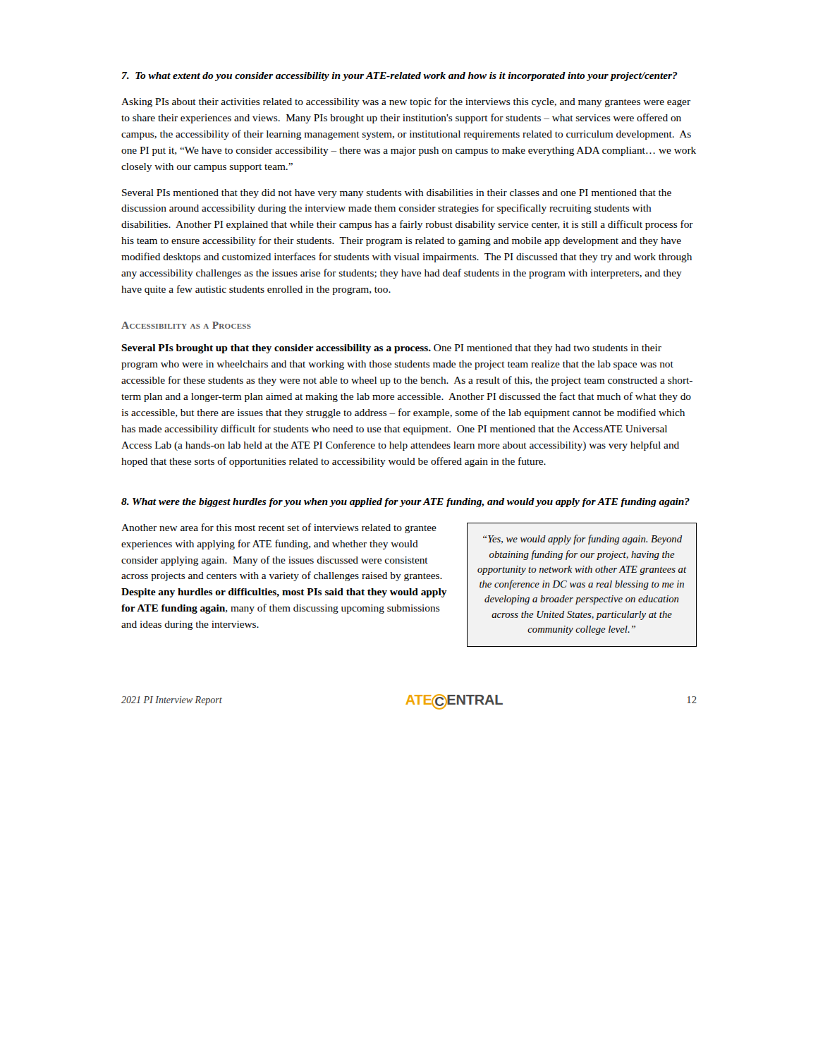7. To what extent do you consider accessibility in your ATE-related work and how is it incorporated into your project/center?
Asking PIs about their activities related to accessibility was a new topic for the interviews this cycle, and many grantees were eager to share their experiences and views. Many PIs brought up their institution's support for students – what services were offered on campus, the accessibility of their learning management system, or institutional requirements related to curriculum development. As one PI put it, “We have to consider accessibility – there was a major push on campus to make everything ADA compliant… we work closely with our campus support team.”
Several PIs mentioned that they did not have very many students with disabilities in their classes and one PI mentioned that the discussion around accessibility during the interview made them consider strategies for specifically recruiting students with disabilities. Another PI explained that while their campus has a fairly robust disability service center, it is still a difficult process for his team to ensure accessibility for their students. Their program is related to gaming and mobile app development and they have modified desktops and customized interfaces for students with visual impairments. The PI discussed that they try and work through any accessibility challenges as the issues arise for students; they have had deaf students in the program with interpreters, and they have quite a few autistic students enrolled in the program, too.
Accessibility as a Process
Several PIs brought up that they consider accessibility as a process. One PI mentioned that they had two students in their program who were in wheelchairs and that working with those students made the project team realize that the lab space was not accessible for these students as they were not able to wheel up to the bench. As a result of this, the project team constructed a short-term plan and a longer-term plan aimed at making the lab more accessible. Another PI discussed the fact that much of what they do is accessible, but there are issues that they struggle to address – for example, some of the lab equipment cannot be modified which has made accessibility difficult for students who need to use that equipment. One PI mentioned that the AccessATE Universal Access Lab (a hands-on lab held at the ATE PI Conference to help attendees learn more about accessibility) was very helpful and hoped that these sorts of opportunities related to accessibility would be offered again in the future.
8. What were the biggest hurdles for you when you applied for your ATE funding, and would you apply for ATE funding again?
“Yes, we would apply for funding again. Beyond obtaining funding for our project, having the opportunity to network with other ATE grantees at the conference in DC was a real blessing to me in developing a broader perspective on education across the United States, particularly at the community college level.”
Another new area for this most recent set of interviews related to grantee experiences with applying for ATE funding, and whether they would consider applying again. Many of the issues discussed were consistent across projects and centers with a variety of challenges raised by grantees. Despite any hurdles or difficulties, most PIs said that they would apply for ATE funding again, many of them discussing upcoming submissions and ideas during the interviews.
2021 PI Interview Report ATE CENTRAL 12